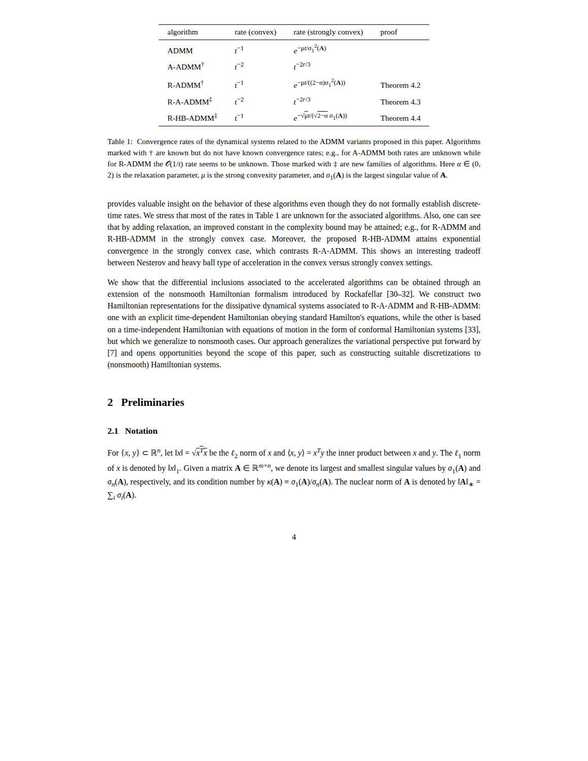| algorithm | rate (convex) | rate (strongly convex) | proof |
| --- | --- | --- | --- |
| ADMM | t −1 | e −μ t /σ 1 2 ( A ) | |
| A-ADMM † | t −2 | t −2 r /3 | |
| R-ADMM † | t −1 | e −μ t /((2−α)σ 1 2 ( A )) | Theorem 4.2 |
| R-A-ADMM ‡ | t −2 | t −2 r /3 | Theorem 4.3 |
| R-HB-ADMM ‡ | t −1 | e −√ μ t /(√ 2−α σ 1 ( A )) | Theorem 4.4 |
Table 1: Convergence rates of the dynamical systems related to the ADMM variants proposed in this paper. Algorithms marked with † are known but do not have known convergence rates; e.g., for A-ADMM both rates are unknown while for R-ADMM the 𝒪(1/t) rate seems to be unknown. Those marked with ‡ are new families of algorithms. Here α ∈ (0, 2) is the relaxation parameter, μ is the strong convexity parameter, and σ1(A) is the largest singular value of A.
provides valuable insight on the behavior of these algorithms even though they do not formally establish discrete-time rates. We stress that most of the rates in Table 1 are unknown for the associated algorithms. Also, one can see that by adding relaxation, an improved constant in the complexity bound may be attained; e.g., for R-ADMM and R-HB-ADMM in the strongly convex case. Moreover, the proposed R-HB-ADMM attains exponential convergence in the strongly convex case, which contrasts R-A-ADMM. This shows an interesting tradeoff between Nesterov and heavy ball type of acceleration in the convex versus strongly convex settings.
We show that the differential inclusions associated to the accelerated algorithms can be obtained through an extension of the nonsmooth Hamiltonian formalism introduced by Rockafellar [30–32]. We construct two Hamiltonian representations for the dissipative dynamical systems associated to R-A-ADMM and R-HB-ADMM: one with an explicit time-dependent Hamiltonian obeying standard Hamilton's equations, while the other is based on a time-independent Hamiltonian with equations of motion in the form of conformal Hamiltonian systems [33], but which we generalize to nonsmooth cases. Our approach generalizes the variational perspective put forward by [7] and opens opportunities beyond the scope of this paper, such as constructing suitable discretizations to (nonsmooth) Hamiltonian systems.
2 Preliminaries
2.1 Notation
For {x, y} ⊂ ℝn, let ‖x‖ = √xTx be the ℓ2 norm of x and ⟨x, y⟩ = xTy the inner product between x and y. The ℓ1 norm of x is denoted by ‖x‖1. Given a matrix A ∈ ℝm×n, we denote its largest and smallest singular values by σ1(A) and σn(A), respectively, and its condition number by κ(A) ≡ σ1(A)/σn(A). The nuclear norm of A is denoted by ‖A‖∗ = ∑i σi(A).
4